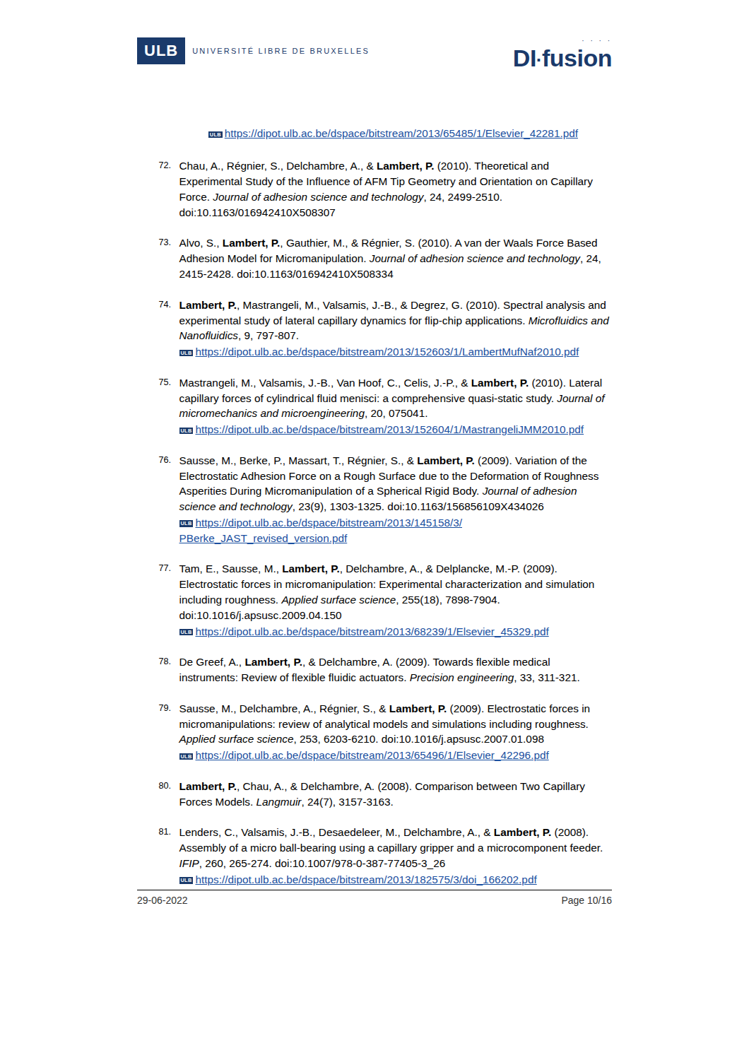ULB
UNIVERSITÉ LIBRE DE BRUXELLES
· · · ·
DI·fusion
ULB https://dipot.ulb.ac.be/dspace/bitstream/2013/65485/1/Elsevier_42281.pdf
Chau, A., Régnier, S., Delchambre, A., & Lambert, P. (2010). Theoretical and Experimental Study of the Influence of AFM Tip Geometry and Orientation on Capillary Force. Journal of adhesion science and technology, 24, 2499-2510. doi:10.1163/016942410X508307
Alvo, S., Lambert, P., Gauthier, M., & Régnier, S. (2010). A van der Waals Force Based Adhesion Model for Micromanipulation. Journal of adhesion science and technology, 24, 2415-2428. doi:10.1163/016942410X508334
Lambert, P., Mastrangeli, M., Valsamis, J.-B., & Degrez, G. (2010). Spectral analysis and experimental study of lateral capillary dynamics for flip-chip applications. Microfluidics and Nanofluidics, 9, 797-807. ULB https://dipot.ulb.ac.be/dspace/bitstream/2013/152603/1/LambertMufNaf2010.pdf
Mastrangeli, M., Valsamis, J.-B., Van Hoof, C., Celis, J.-P., & Lambert, P. (2010). Lateral capillary forces of cylindrical fluid menisci: a comprehensive quasi-static study. Journal of micromechanics and microengineering, 20, 075041. ULB https://dipot.ulb.ac.be/dspace/bitstream/2013/152604/1/MastrangeliJMM2010.pdf
Sausse, M., Berke, P., Massart, T., Régnier, S., & Lambert, P. (2009). Variation of the Electrostatic Adhesion Force on a Rough Surface due to the Deformation of Roughness Asperities During Micromanipulation of a Spherical Rigid Body. Journal of adhesion science and technology, 23(9), 1303-1325. doi:10.1163/156856109X434026 ULB https://dipot.ulb.ac.be/dspace/bitstream/2013/145158/3/
PBerke_JAST_revised_version.pdf
Tam, E., Sausse, M., Lambert, P., Delchambre, A., & Delplancke, M.-P. (2009). Electrostatic forces in micromanipulation: Experimental characterization and simulation including roughness. Applied surface science, 255(18), 7898-7904. doi:10.1016/j.apsusc.2009.04.150 ULB https://dipot.ulb.ac.be/dspace/bitstream/2013/68239/1/Elsevier_45329.pdf
De Greef, A., Lambert, P., & Delchambre, A. (2009). Towards flexible medical instruments: Review of flexible fluidic actuators. Precision engineering, 33, 311-321.
Sausse, M., Delchambre, A., Régnier, S., & Lambert, P. (2009). Electrostatic forces in micromanipulations: review of analytical models and simulations including roughness. Applied surface science, 253, 6203-6210. doi:10.1016/j.apsusc.2007.01.098 ULB https://dipot.ulb.ac.be/dspace/bitstream/2013/65496/1/Elsevier_42296.pdf
Lambert, P., Chau, A., & Delchambre, A. (2008). Comparison between Two Capillary Forces Models. Langmuir, 24(7), 3157-3163.
Lenders, C., Valsamis, J.-B., Desaedeleer, M., Delchambre, A., & Lambert, P. (2008). Assembly of a micro ball-bearing using a capillary gripper and a microcomponent feeder. IFIP, 260, 265-274. doi:10.1007/978-0-387-77405-3_26 ULB https://dipot.ulb.ac.be/dspace/bitstream/2013/182575/3/doi_166202.pdf
29-06-2022
Page 10/16